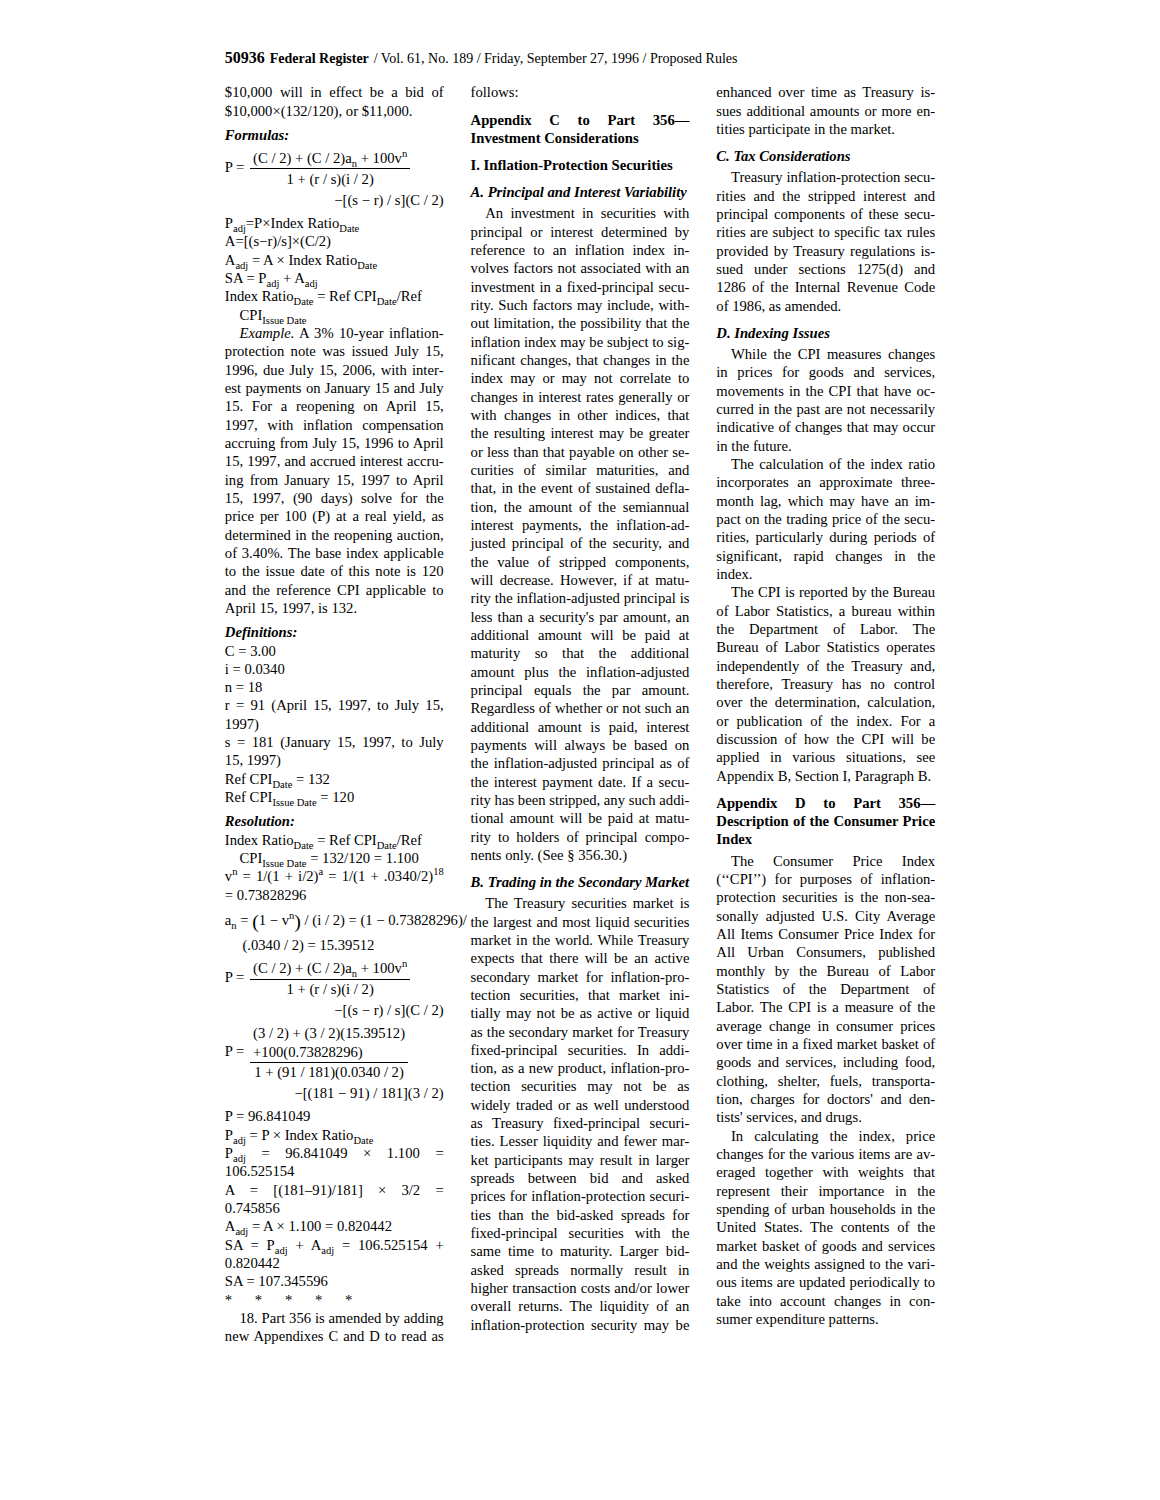50936 Federal Register / Vol. 61, No. 189 / Friday, September 27, 1996 / Proposed Rules
$10,000 will in effect be a bid of $10,000×(132/120), or $11,000.
Formulas:
P = (C / 2) + (C / 2)an + 100vn 1 + (r / s)(i / 2)
−[(s − r) / s](C / 2)
Padj=P×Index RatioDate
A=[(s−r)/s]×(C/2)
Aadj = A × Index RatioDate
SA = Padj + Aadj
Index RatioDate = Ref CPIDate/Ref
CPIIssue Date
Example. A 3% 10-year inflation-protection note was issued July 15, 1996, due July 15, 2006, with interest payments on January 15 and July 15. For a reopening on April 15, 1997, with inflation compensation accruing from July 15, 1996 to April 15, 1997, and accrued interest accruing from January 15, 1997 to April 15, 1997, (90 days) solve for the price per 100 (P) at a real yield, as determined in the reopening auction, of 3.40%. The base index applicable to the issue date of this note is 120 and the reference CPI applicable to April 15, 1997, is 132.
Definitions:
C = 3.00
i = 0.0340
n = 18
r = 91 (April 15, 1997, to July 15, 1997)
s = 181 (January 15, 1997, to July 15, 1997)
Ref CPIDate = 132
Ref CPIIssue Date = 120
Resolution:
Index RatioDate = Ref CPIDate/Ref
CPIIssue Date = 132/120 = 1.100
vn = 1/(1 + i/2)a = 1/(1 + .0340/2)18 = 0.73828296
an = (1 − vn) / (i / 2) = (1 − 0.73828296)/
(.0340 / 2) = 15.39512
P = (C / 2) + (C / 2)an + 100vn 1 + (r / s)(i / 2)
−[(s − r) / s](C / 2)
P = (3 / 2) + (3 / 2)(15.39512) +100(0.73828296) 1 + (91 / 181)(0.0340 / 2)
−[(181 − 91) / 181](3 / 2)
P = 96.841049
Padj = P × Index RatioDate
Padj = 96.841049 × 1.100 = 106.525154
A = [(181–91)/181] × 3/2 = 0.745856
Aadj = A × 1.100 = 0.820442
SA = Padj + Aadj = 106.525154 + 0.820442
SA = 107.345596
* * * * *
18. Part 356 is amended by adding new Appendixes C and D to read as follows:
Appendix C to Part 356—Investment Considerations
I. Inflation-Protection Securities
A. Principal and Interest Variability
An investment in securities with principal or interest determined by reference to an inflation index involves factors not associated with an investment in a fixed-principal security. Such factors may include, without limitation, the possibility that the inflation index may be subject to significant changes, that changes in the index may or may not correlate to changes in interest rates generally or with changes in other indices, that the resulting interest may be greater or less than that payable on other securities of similar maturities, and that, in the event of sustained deflation, the amount of the semiannual interest payments, the inflation-adjusted principal of the security, and the value of stripped components, will decrease. However, if at maturity the inflation-adjusted principal is less than a security's par amount, an additional amount will be paid at maturity so that the additional amount plus the inflation-adjusted principal equals the par amount. Regardless of whether or not such an additional amount is paid, interest payments will always be based on the inflation-adjusted principal as of the interest payment date. If a security has been stripped, any such additional amount will be paid at maturity to holders of principal components only. (See § 356.30.)
B. Trading in the Secondary Market
The Treasury securities market is the largest and most liquid securities market in the world. While Treasury expects that there will be an active secondary market for inflation-protection securities, that market initially may not be as active or liquid as the secondary market for Treasury fixed-principal securities. In addition, as a new product, inflation-protection securities may not be as widely traded or as well understood as Treasury fixed-principal securities. Lesser liquidity and fewer market participants may result in larger spreads between bid and asked prices for inflation-protection securities than the bid-asked spreads for fixed-principal securities with the same time to maturity. Larger bid-asked spreads normally result in higher transaction costs and/or lower overall returns. The liquidity of an inflation-protection security may be enhanced over time as Treasury issues additional amounts or more entities participate in the market.
C. Tax Considerations
Treasury inflation-protection securities and the stripped interest and principal components of these securities are subject to specific tax rules provided by Treasury regulations issued under sections 1275(d) and 1286 of the Internal Revenue Code of 1986, as amended.
D. Indexing Issues
While the CPI measures changes in prices for goods and services, movements in the CPI that have occurred in the past are not necessarily indicative of changes that may occur in the future.
The calculation of the index ratio incorporates an approximate three-month lag, which may have an impact on the trading price of the securities, particularly during periods of significant, rapid changes in the index.
The CPI is reported by the Bureau of Labor Statistics, a bureau within the Department of Labor. The Bureau of Labor Statistics operates independently of the Treasury and, therefore, Treasury has no control over the determination, calculation, or publication of the index. For a discussion of how the CPI will be applied in various situations, see Appendix B, Section I, Paragraph B.
Appendix D to Part 356—Description of the Consumer Price Index
The Consumer Price Index (‘‘CPI’’) for purposes of inflation-protection securities is the non-seasonally adjusted U.S. City Average All Items Consumer Price Index for All Urban Consumers, published monthly by the Bureau of Labor Statistics of the Department of Labor. The CPI is a measure of the average change in consumer prices over time in a fixed market basket of goods and services, including food, clothing, shelter, fuels, transportation, charges for doctors' and dentists' services, and drugs.
In calculating the index, price changes for the various items are averaged together with weights that represent their importance in the spending of urban households in the United States. The contents of the market basket of goods and services and the weights assigned to the various items are updated periodically to take into account changes in consumer expenditure patterns.